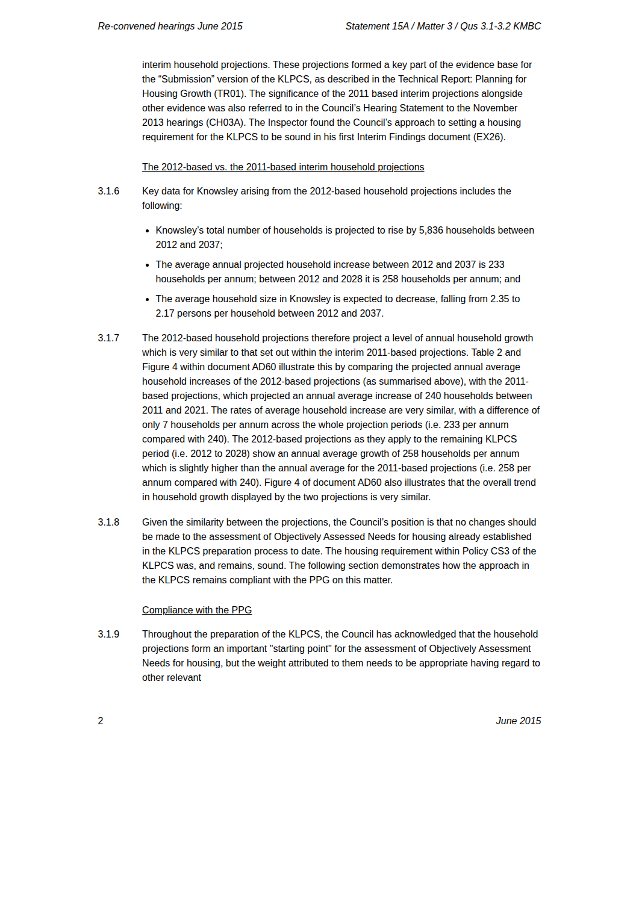Re-convened hearings June 2015
Statement 15A / Matter 3 / Qus 3.1-3.2 KMBC
interim household projections. These projections formed a key part of the evidence base for the “Submission” version of the KLPCS, as described in the Technical Report: Planning for Housing Growth (TR01). The significance of the 2011 based interim projections alongside other evidence was also referred to in the Council’s Hearing Statement to the November 2013 hearings (CH03A). The Inspector found the Council’s approach to setting a housing requirement for the KLPCS to be sound in his first Interim Findings document (EX26).
The 2012-based vs. the 2011-based interim household projections
3.1.6
Key data for Knowsley arising from the 2012-based household projections includes the following:
Knowsley’s total number of households is projected to rise by 5,836 households between 2012 and 2037;
The average annual projected household increase between 2012 and 2037 is 233 households per annum; between 2012 and 2028 it is 258 households per annum; and
The average household size in Knowsley is expected to decrease, falling from 2.35 to 2.17 persons per household between 2012 and 2037.
3.1.7
The 2012-based household projections therefore project a level of annual household growth which is very similar to that set out within the interim 2011-based projections. Table 2 and Figure 4 within document AD60 illustrate this by comparing the projected annual average household increases of the 2012-based projections (as summarised above), with the 2011-based projections, which projected an annual average increase of 240 households between 2011 and 2021. The rates of average household increase are very similar, with a difference of only 7 households per annum across the whole projection periods (i.e. 233 per annum compared with 240). The 2012-based projections as they apply to the remaining KLPCS period (i.e. 2012 to 2028) show an annual average growth of 258 households per annum which is slightly higher than the annual average for the 2011-based projections (i.e. 258 per annum compared with 240). Figure 4 of document AD60 also illustrates that the overall trend in household growth displayed by the two projections is very similar.
3.1.8
Given the similarity between the projections, the Council’s position is that no changes should be made to the assessment of Objectively Assessed Needs for housing already established in the KLPCS preparation process to date. The housing requirement within Policy CS3 of the KLPCS was, and remains, sound. The following section demonstrates how the approach in the KLPCS remains compliant with the PPG on this matter.
Compliance with the PPG
3.1.9
Throughout the preparation of the KLPCS, the Council has acknowledged that the household projections form an important "starting point" for the assessment of Objectively Assessment Needs for housing, but the weight attributed to them needs to be appropriate having regard to other relevant
2
June 2015